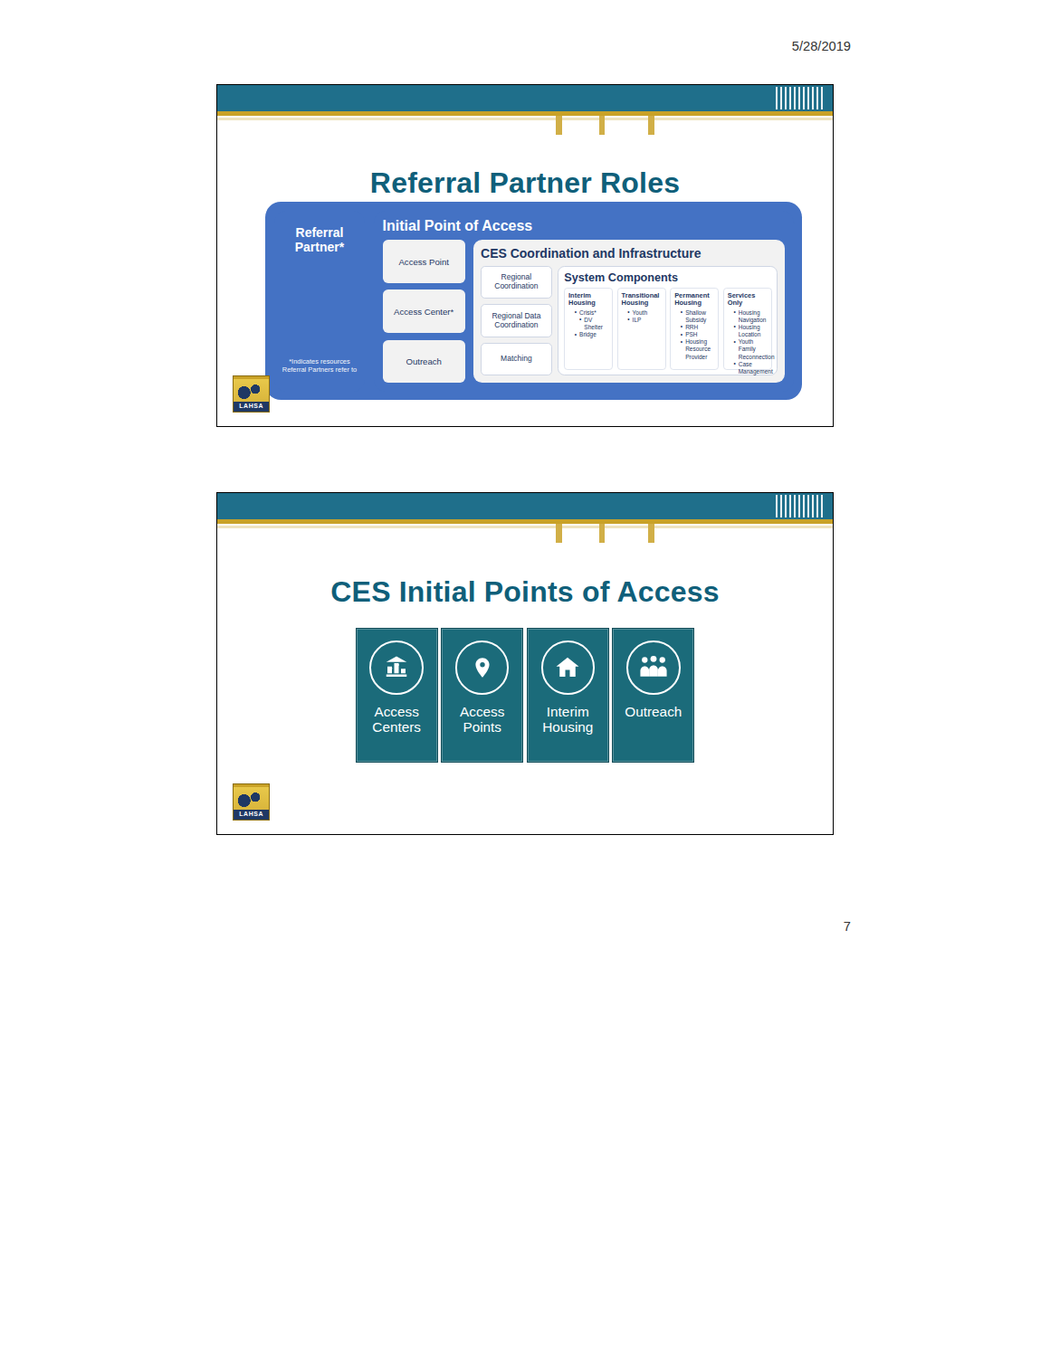5/28/2019
Referral Partner Roles
Referral
Partner*
*Indicates resources Referral Partners refer to
Initial Point of Access
Access Point
Access Center*
Outreach
CES Coordination and Infrastructure
Regional Coordination
Regional Data Coordination
Matching
System Components
Interim Housing
Crisis*
DV Shelter
Bridge
Transitional Housing
Youth
ILP
Permanent Housing
Shallow Subsidy
RRH
PSH
Housing Resource Provider
Services Only
Housing Navigation
Housing Location
Youth Family Reconnection
Case Management
LAHSA
CES Initial Points of Access
Access
Centers
Access
Points
Interim
Housing
Outreach
LAHSA
7